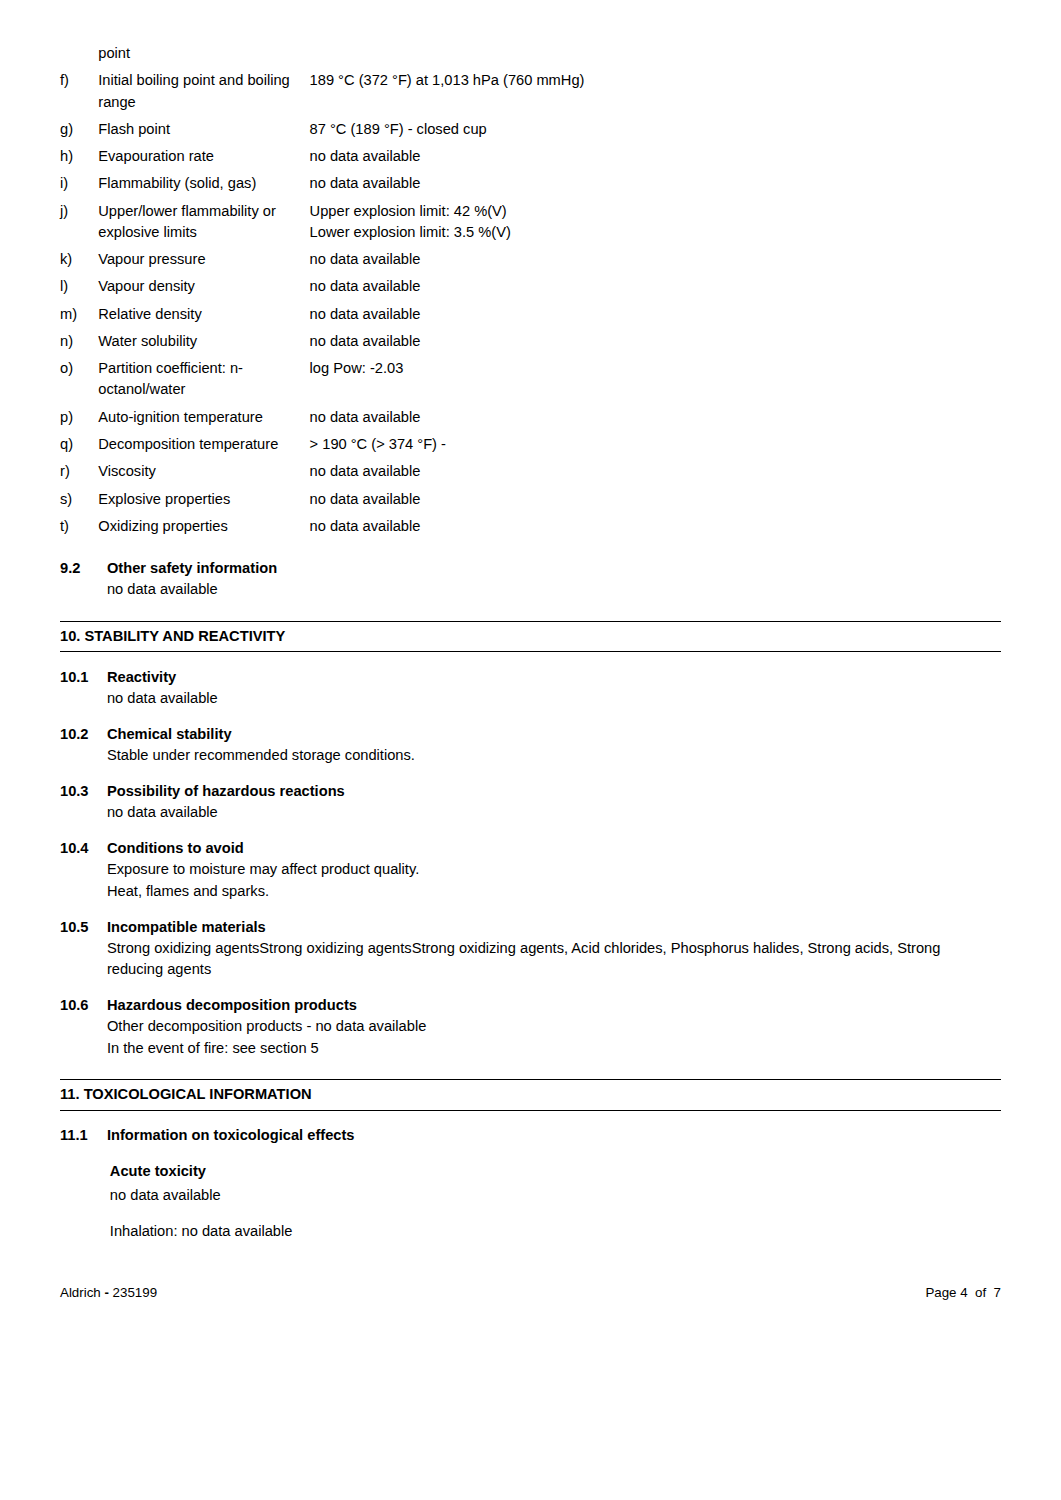| | point | |
| f) | Initial boiling point and boiling range | 189 °C (372 °F) at 1,013 hPa (760 mmHg) |
| g) | Flash point | 87 °C (189 °F) - closed cup |
| h) | Evapouration rate | no data available |
| i) | Flammability (solid, gas) | no data available |
| j) | Upper/lower flammability or explosive limits | Upper explosion limit: 42 %(V) Lower explosion limit: 3.5 %(V) |
| k) | Vapour pressure | no data available |
| l) | Vapour density | no data available |
| m) | Relative density | no data available |
| n) | Water solubility | no data available |
| o) | Partition coefficient: n-octanol/water | log Pow: -2.03 |
| p) | Auto-ignition temperature | no data available |
| q) | Decomposition temperature | > 190 °C (> 374 °F) - |
| r) | Viscosity | no data available |
| s) | Explosive properties | no data available |
| t) | Oxidizing properties | no data available |
9.2 Other safety information
no data available
10. STABILITY AND REACTIVITY
10.1 Reactivity
no data available
10.2 Chemical stability
Stable under recommended storage conditions.
10.3 Possibility of hazardous reactions
no data available
10.4 Conditions to avoid
Exposure to moisture may affect product quality.
Heat, flames and sparks.
10.5 Incompatible materials
Strong oxidizing agentsStrong oxidizing agentsStrong oxidizing agents, Acid chlorides, Phosphorus halides, Strong acids, Strong reducing agents
10.6 Hazardous decomposition products
Other decomposition products - no data available
In the event of fire: see section 5
11. TOXICOLOGICAL INFORMATION
11.1 Information on toxicological effects
Acute toxicity
no data available
Inhalation: no data available
Aldrich - 235199
Page 4 of 7